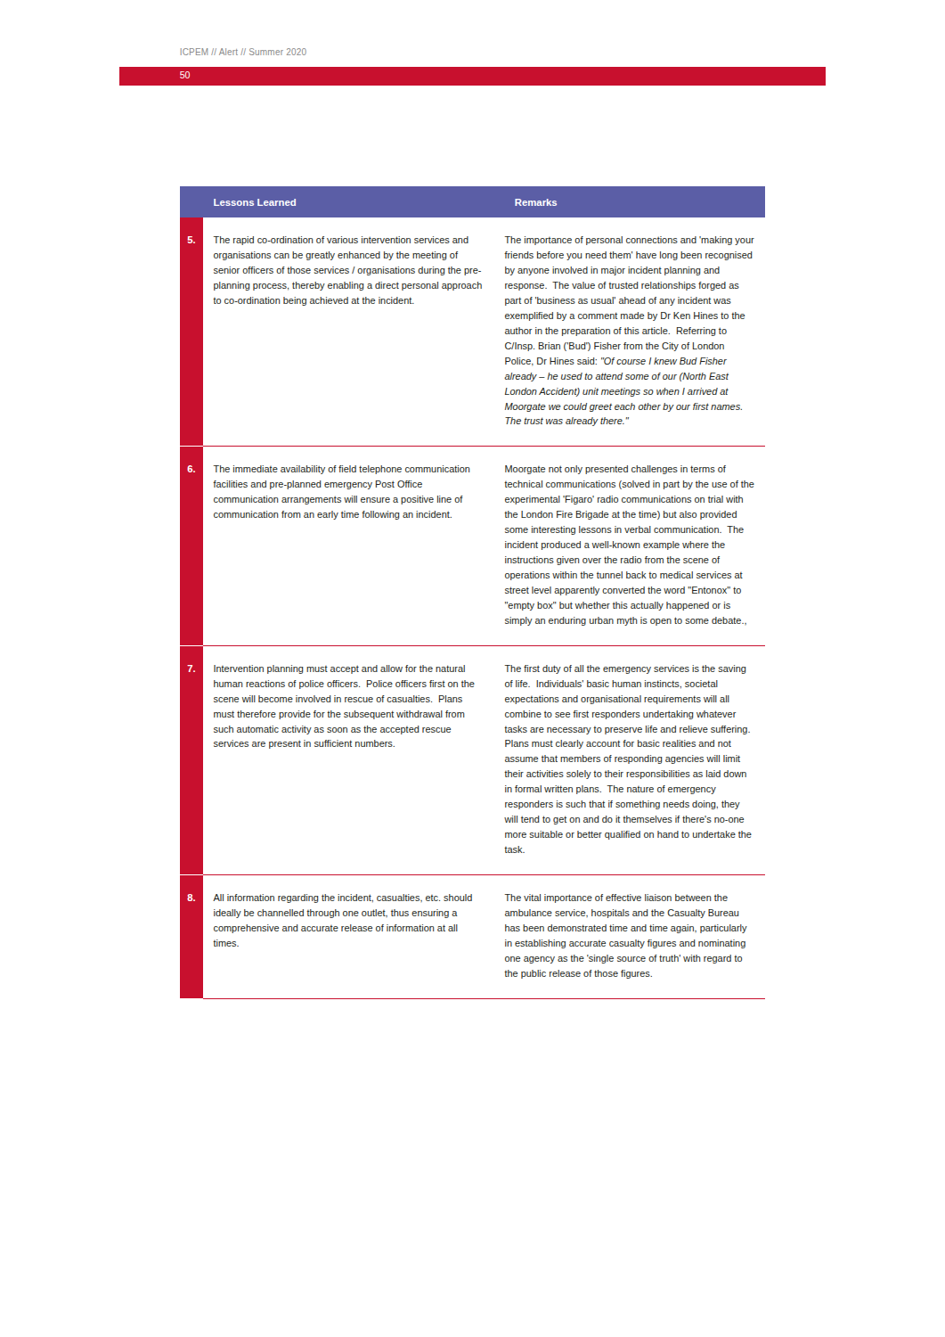ICPEM // Alert // Summer 2020
50
| | Lessons Learned | Remarks |
| --- | --- | --- |
| 5. | The rapid co-ordination of various intervention services and organisations can be greatly enhanced by the meeting of senior officers of those services / organisations during the pre-planning process, thereby enabling a direct personal approach to co-ordination being achieved at the incident. | The importance of personal connections and 'making your friends before you need them' have long been recognised by anyone involved in major incident planning and response. The value of trusted relationships forged as part of 'business as usual' ahead of any incident was exemplified by a comment made by Dr Ken Hines to the author in the preparation of this article. Referring to C/Insp. Brian ('Bud') Fisher from the City of London Police, Dr Hines said: "Of course I knew Bud Fisher already – he used to attend some of our (North East London Accident) unit meetings so when I arrived at Moorgate we could greet each other by our first names. The trust was already there." |
| 6. | The immediate availability of field telephone communication facilities and pre-planned emergency Post Office communication arrangements will ensure a positive line of communication from an early time following an incident. | Moorgate not only presented challenges in terms of technical communications (solved in part by the use of the experimental 'Figaro' radio communications on trial with the London Fire Brigade at the time) but also provided some interesting lessons in verbal communication. The incident produced a well-known example where the instructions given over the radio from the scene of operations within the tunnel back to medical services at street level apparently converted the word "Entonox" to "empty box" but whether this actually happened or is simply an enduring urban myth is open to some debate., |
| 7. | Intervention planning must accept and allow for the natural human reactions of police officers. Police officers first on the scene will become involved in rescue of casualties. Plans must therefore provide for the subsequent withdrawal from such automatic activity as soon as the accepted rescue services are present in sufficient numbers. | The first duty of all the emergency services is the saving of life. Individuals' basic human instincts, societal expectations and organisational requirements will all combine to see first responders undertaking whatever tasks are necessary to preserve life and relieve suffering. Plans must clearly account for basic realities and not assume that members of responding agencies will limit their activities solely to their responsibilities as laid down in formal written plans. The nature of emergency responders is such that if something needs doing, they will tend to get on and do it themselves if there's no-one more suitable or better qualified on hand to undertake the task. |
| 8. | All information regarding the incident, casualties, etc. should ideally be channelled through one outlet, thus ensuring a comprehensive and accurate release of information at all times. | The vital importance of effective liaison between the ambulance service, hospitals and the Casualty Bureau has been demonstrated time and time again, particularly in establishing accurate casualty figures and nominating one agency as the 'single source of truth' with regard to the public release of those figures. |